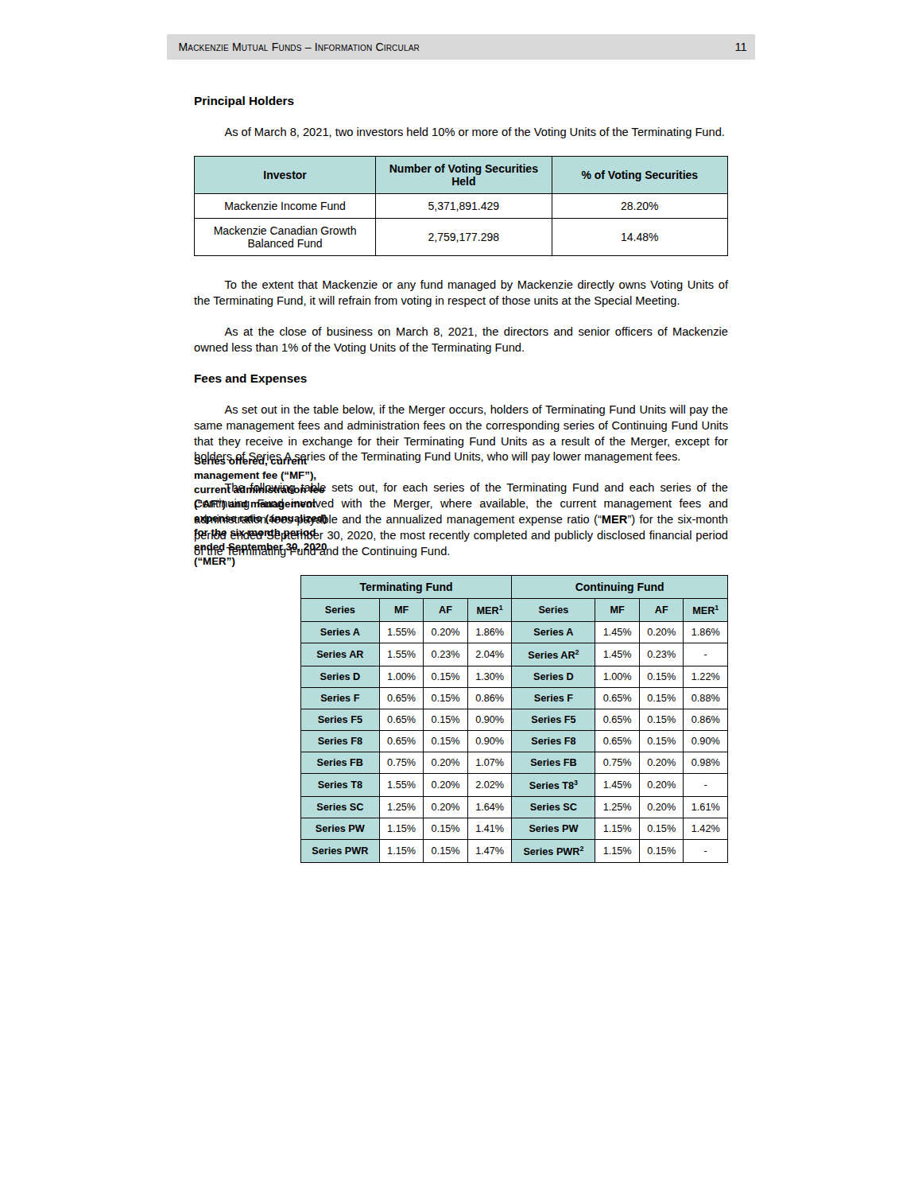Mackenzie Mutual Funds – Information Circular 11
Principal Holders
As of March 8, 2021, two investors held 10% or more of the Voting Units of the Terminating Fund.
| Investor | Number of Voting Securities Held | % of Voting Securities |
| --- | --- | --- |
| Mackenzie Income Fund | 5,371,891.429 | 28.20% |
| Mackenzie Canadian Growth Balanced Fund | 2,759,177.298 | 14.48% |
To the extent that Mackenzie or any fund managed by Mackenzie directly owns Voting Units of the Terminating Fund, it will refrain from voting in respect of those units at the Special Meeting.
As at the close of business on March 8, 2021, the directors and senior officers of Mackenzie owned less than 1% of the Voting Units of the Terminating Fund.
Fees and Expenses
As set out in the table below, if the Merger occurs, holders of Terminating Fund Units will pay the same management fees and administration fees on the corresponding series of Continuing Fund Units that they receive in exchange for their Terminating Fund Units as a result of the Merger, except for holders of Series A series of the Terminating Fund Units, who will pay lower management fees.
The following table sets out, for each series of the Terminating Fund and each series of the Continuing Fund involved with the Merger, where available, the current management fees and administration fees payable and the annualized management expense ratio (“MER”) for the six-month period ended September 30, 2020, the most recently completed and publicly disclosed financial period of the Terminating Fund and the Continuing Fund.
| | Terminating Fund | Continuing Fund |
| | Series | MF | AF | MER 1 | Series | MF | AF | MER 1 |
| Series A | 1.55% | 0.20% | 1.86% | Series A | 1.45% | 0.20% | 1.86% |
| Series AR | 1.55% | 0.23% | 2.04% | Series AR 2 | 1.45% | 0.23% | - |
| Series D | 1.00% | 0.15% | 1.30% | Series D | 1.00% | 0.15% | 1.22% |
| Series F | 0.65% | 0.15% | 0.86% | Series F | 0.65% | 0.15% | 0.88% |
| Series F5 | 0.65% | 0.15% | 0.90% | Series F5 | 0.65% | 0.15% | 0.86% |
| Series F8 | 0.65% | 0.15% | 0.90% | Series F8 | 0.65% | 0.15% | 0.90% |
| Series FB | 0.75% | 0.20% | 1.07% | Series FB | 0.75% | 0.20% | 0.98% |
| Series T8 | 1.55% | 0.20% | 2.02% | Series T8 3 | 1.45% | 0.20% | - |
| Series SC | 1.25% | 0.20% | 1.64% | Series SC | 1.25% | 0.20% | 1.61% |
| Series PW | 1.15% | 0.15% | 1.41% | Series PW | 1.15% | 0.15% | 1.42% |
| Series PWR | 1.15% | 0.15% | 1.47% | Series PWR 2 | 1.15% | 0.15% | - |
Series offered, current management fee (“MF”), current administration fee (“AF”) and management expense ratio (annualized) for the six-month period ended September 30, 2020 (“MER”)